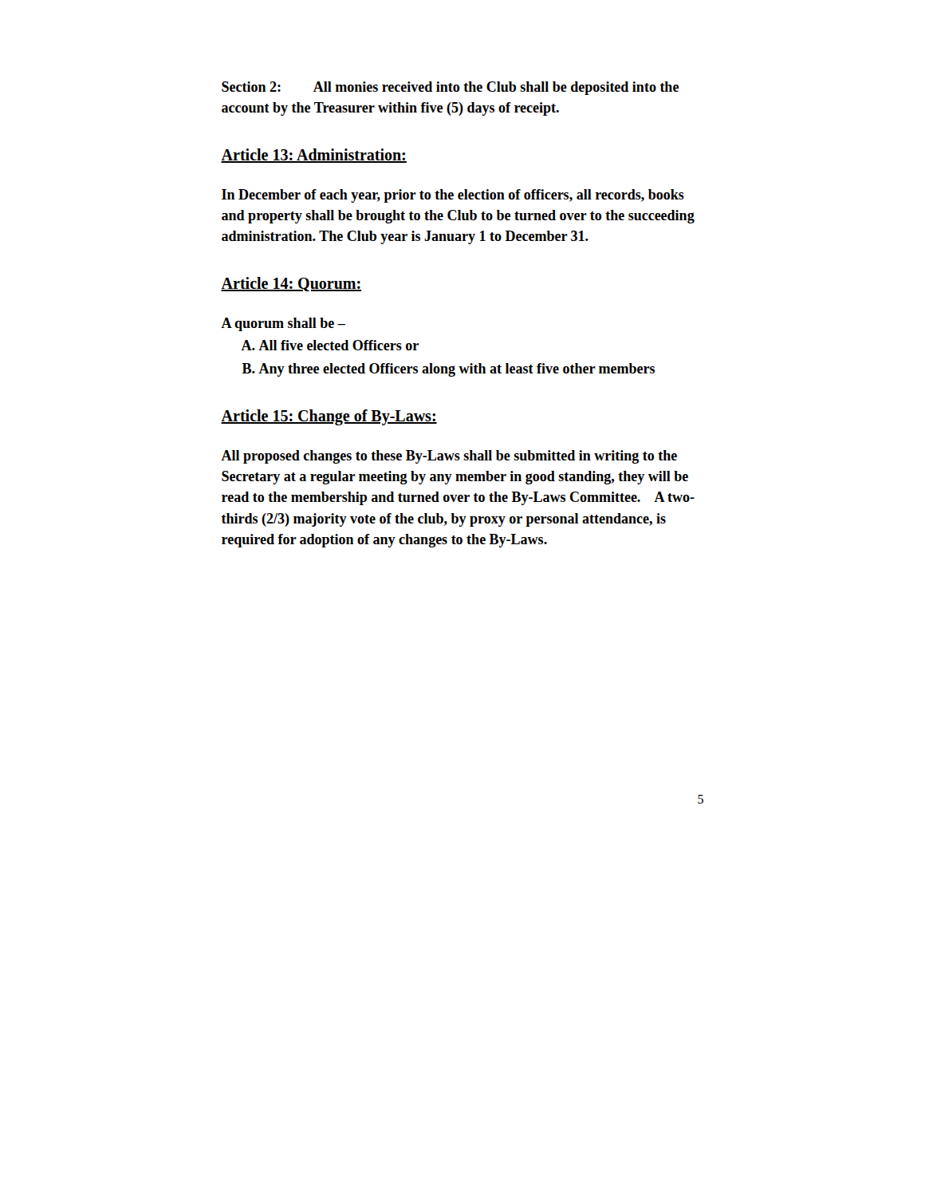Section 2: All monies received into the Club shall be deposited into the account by the Treasurer within five (5) days of receipt.
Article 13: Administration:
In December of each year, prior to the election of officers, all records, books and property shall be brought to the Club to be turned over to the succeeding administration. The Club year is January 1 to December 31.
Article 14: Quorum:
A quorum shall be –
All five elected Officers or
Any three elected Officers along with at least five other members
Article 15: Change of By-Laws:
All proposed changes to these By-Laws shall be submitted in writing to the Secretary at a regular meeting by any member in good standing, they will be read to the membership and turned over to the By-Laws Committee. A two-thirds (2/3) majority vote of the club, by proxy or personal attendance, is required for adoption of any changes to the By-Laws.
5